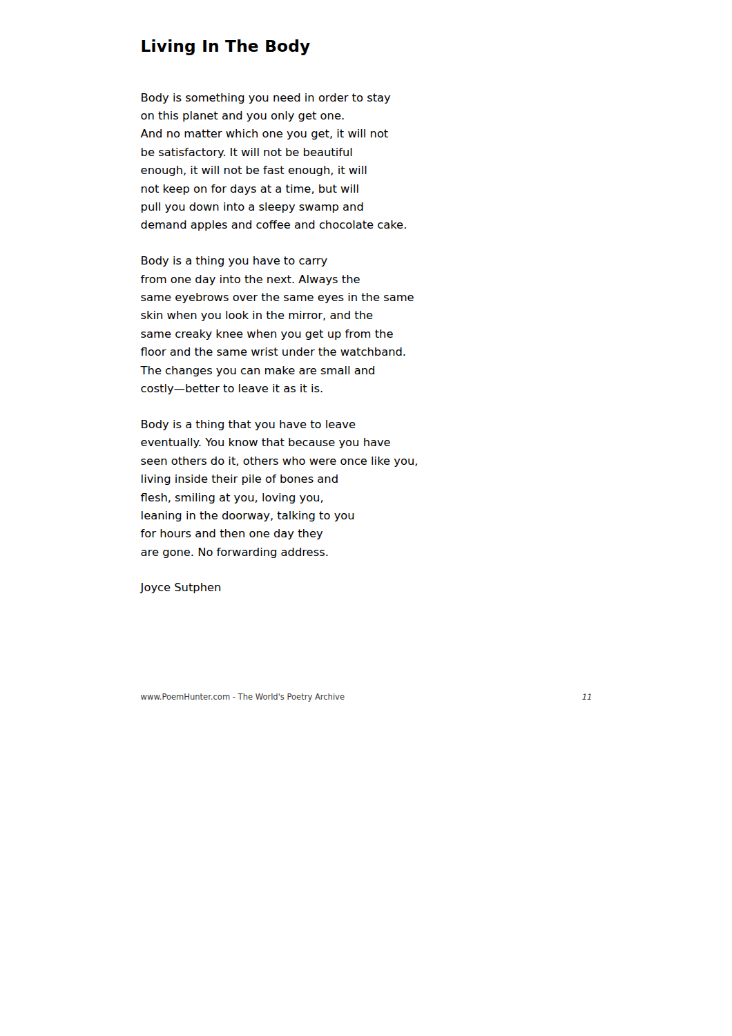Living In The Body
Body is something you need in order to stay
on this planet and you only get one.
And no matter which one you get, it will not
be satisfactory. It will not be beautiful
enough, it will not be fast enough, it will
not keep on for days at a time, but will
pull you down into a sleepy swamp and
demand apples and coffee and chocolate cake.
Body is a thing you have to carry
from one day into the next. Always the
same eyebrows over the same eyes in the same
skin when you look in the mirror, and the
same creaky knee when you get up from the
floor and the same wrist under the watchband.
The changes you can make are small and
costly—better to leave it as it is.
Body is a thing that you have to leave
eventually. You know that because you have
seen others do it, others who were once like you,
living inside their pile of bones and
flesh, smiling at you, loving you,
leaning in the doorway, talking to you
for hours and then one day they
are gone. No forwarding address.
Joyce Sutphen
www.PoemHunter.com - The World's Poetry Archive 11